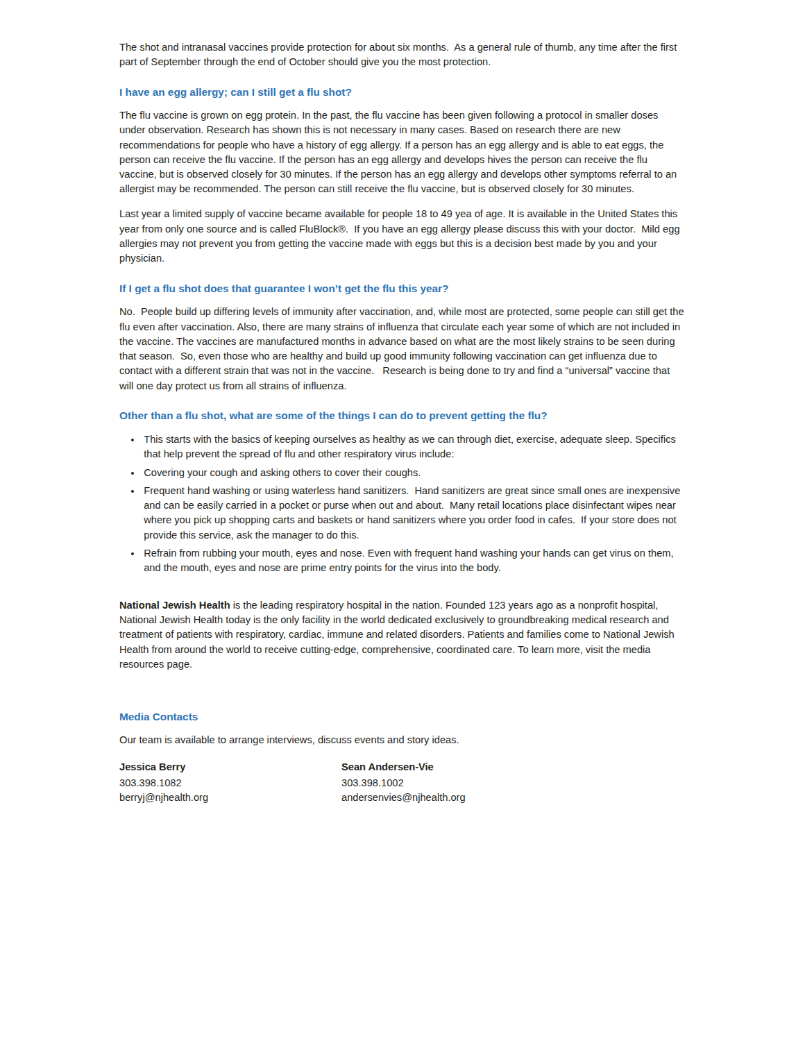The shot and intranasal vaccines provide protection for about six months. As a general rule of thumb, any time after the first part of September through the end of October should give you the most protection.
I have an egg allergy; can I still get a flu shot?
The flu vaccine is grown on egg protein. In the past, the flu vaccine has been given following a protocol in smaller doses under observation. Research has shown this is not necessary in many cases. Based on research there are new recommendations for people who have a history of egg allergy. If a person has an egg allergy and is able to eat eggs, the person can receive the flu vaccine. If the person has an egg allergy and develops hives the person can receive the flu vaccine, but is observed closely for 30 minutes. If the person has an egg allergy and develops other symptoms referral to an allergist may be recommended. The person can still receive the flu vaccine, but is observed closely for 30 minutes.
Last year a limited supply of vaccine became available for people 18 to 49 yea of age. It is available in the United States this year from only one source and is called FluBlock®. If you have an egg allergy please discuss this with your doctor. Mild egg allergies may not prevent you from getting the vaccine made with eggs but this is a decision best made by you and your physician.
If I get a flu shot does that guarantee I won’t get the flu this year?
No. People build up differing levels of immunity after vaccination, and, while most are protected, some people can still get the flu even after vaccination. Also, there are many strains of influenza that circulate each year some of which are not included in the vaccine. The vaccines are manufactured months in advance based on what are the most likely strains to be seen during that season. So, even those who are healthy and build up good immunity following vaccination can get influenza due to contact with a different strain that was not in the vaccine. Research is being done to try and find a “universal” vaccine that will one day protect us from all strains of influenza.
Other than a flu shot, what are some of the things I can do to prevent getting the flu?
This starts with the basics of keeping ourselves as healthy as we can through diet, exercise, adequate sleep. Specifics that help prevent the spread of flu and other respiratory virus include:
Covering your cough and asking others to cover their coughs.
Frequent hand washing or using waterless hand sanitizers. Hand sanitizers are great since small ones are inexpensive and can be easily carried in a pocket or purse when out and about. Many retail locations place disinfectant wipes near where you pick up shopping carts and baskets or hand sanitizers where you order food in cafes. If your store does not provide this service, ask the manager to do this.
Refrain from rubbing your mouth, eyes and nose. Even with frequent hand washing your hands can get virus on them, and the mouth, eyes and nose are prime entry points for the virus into the body.
National Jewish Health is the leading respiratory hospital in the nation. Founded 123 years ago as a nonprofit hospital, National Jewish Health today is the only facility in the world dedicated exclusively to groundbreaking medical research and treatment of patients with respiratory, cardiac, immune and related disorders. Patients and families come to National Jewish Health from around the world to receive cutting-edge, comprehensive, coordinated care. To learn more, visit the media resources page.
Media Contacts
Our team is available to arrange interviews, discuss events and story ideas.
| Jessica Berry 303.398.1082 berryj@njhealth.org | Sean Andersen-Vie 303.398.1002 andersenvies@njhealth.org |